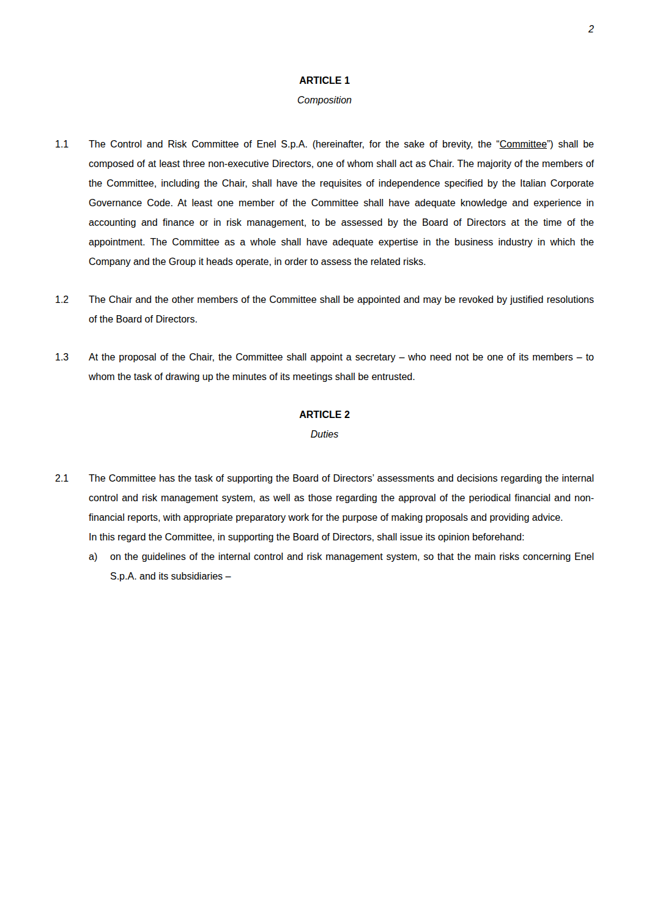2
ARTICLE 1
Composition
1.1
The Control and Risk Committee of Enel S.p.A. (hereinafter, for the sake of brevity, the “Committee”) shall be composed of at least three non-executive Directors, one of whom shall act as Chair. The majority of the members of the Committee, including the Chair, shall have the requisites of independence specified by the Italian Corporate Governance Code. At least one member of the Committee shall have adequate knowledge and experience in accounting and finance or in risk management, to be assessed by the Board of Directors at the time of the appointment. The Committee as a whole shall have adequate expertise in the business industry in which the Company and the Group it heads operate, in order to assess the related risks.
1.2
The Chair and the other members of the Committee shall be appointed and may be revoked by justified resolutions of the Board of Directors.
1.3
At the proposal of the Chair, the Committee shall appoint a secretary – who need not be one of its members – to whom the task of drawing up the minutes of its meetings shall be entrusted.
ARTICLE 2
Duties
2.1
The Committee has the task of supporting the Board of Directors’ assessments and decisions regarding the internal control and risk management system, as well as those regarding the approval of the periodical financial and non-financial reports, with appropriate preparatory work for the purpose of making proposals and providing advice.
In this regard the Committee, in supporting the Board of Directors, shall issue its opinion beforehand:
a)
on the guidelines of the internal control and risk management system, so that the main risks concerning Enel S.p.A. and its subsidiaries –